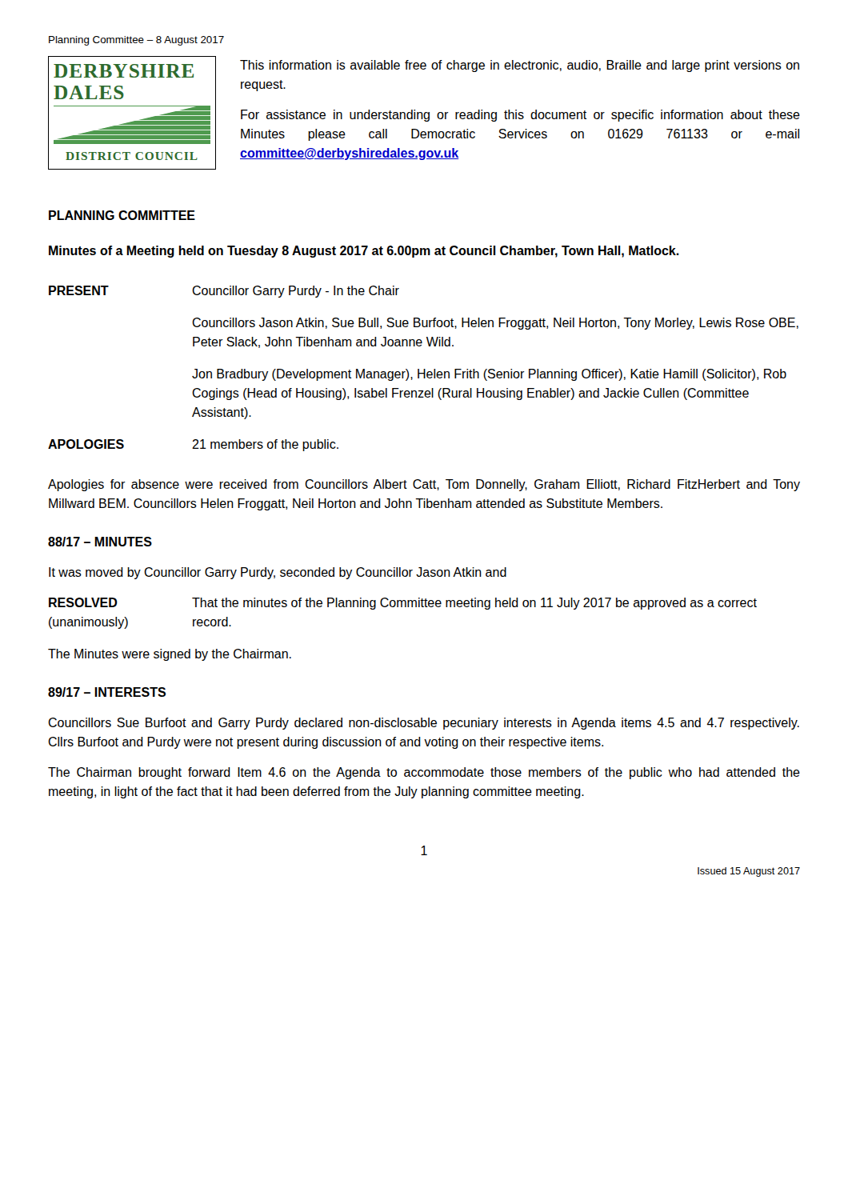Planning Committee – 8 August 2017
DERBYSHIRE
DALES
DISTRICT COUNCIL
This information is available free of charge in electronic, audio, Braille and large print versions on request.
For assistance in understanding or reading this document or specific information about these Minutes please call Democratic Services on 01629 761133 or e-mail committee@derbyshiredales.gov.uk
PLANNING COMMITTEE
Minutes of a Meeting held on Tuesday 8 August 2017 at 6.00pm at Council Chamber, Town Hall, Matlock.
| PRESENT | Councillor Garry Purdy - In the Chair |
| | Councillors Jason Atkin, Sue Bull, Sue Burfoot, Helen Froggatt, Neil Horton, Tony Morley, Lewis Rose OBE, Peter Slack, John Tibenham and Joanne Wild. |
| | Jon Bradbury (Development Manager), Helen Frith (Senior Planning Officer), Katie Hamill (Solicitor), Rob Cogings (Head of Housing), Isabel Frenzel (Rural Housing Enabler) and Jackie Cullen (Committee Assistant). |
| APOLOGIES | 21 members of the public. |
Apologies for absence were received from Councillors Albert Catt, Tom Donnelly, Graham Elliott, Richard FitzHerbert and Tony Millward BEM. Councillors Helen Froggatt, Neil Horton and John Tibenham attended as Substitute Members.
88/17 – MINUTES
It was moved by Councillor Garry Purdy, seconded by Councillor Jason Atkin and
| RESOLVED (unanimously) | That the minutes of the Planning Committee meeting held on 11 July 2017 be approved as a correct record. |
The Minutes were signed by the Chairman.
89/17 – INTERESTS
Councillors Sue Burfoot and Garry Purdy declared non-disclosable pecuniary interests in Agenda items 4.5 and 4.7 respectively. Cllrs Burfoot and Purdy were not present during discussion of and voting on their respective items.
The Chairman brought forward Item 4.6 on the Agenda to accommodate those members of the public who had attended the meeting, in light of the fact that it had been deferred from the July planning committee meeting.
1
Issued 15 August 2017